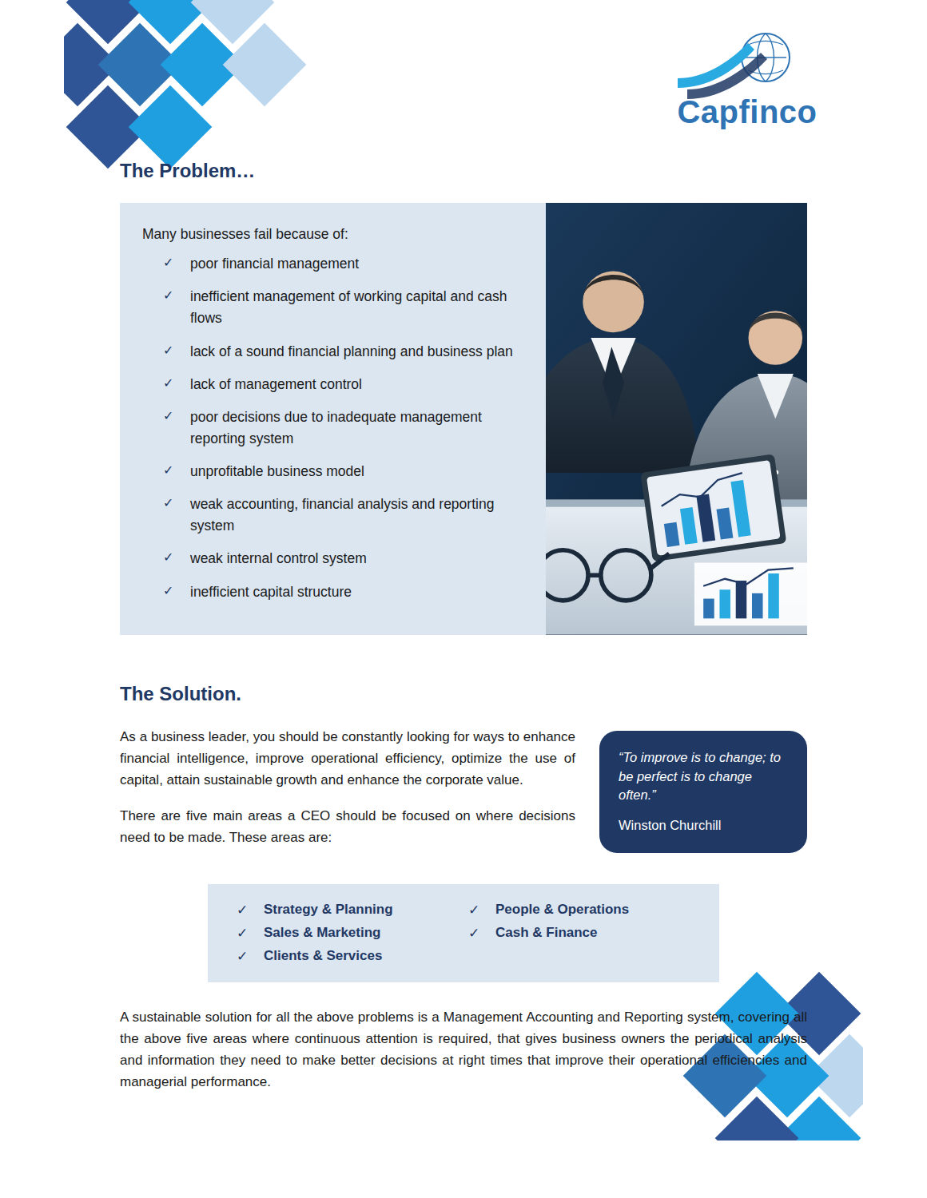Capfinco
The Problem…
Many businesses fail because of:
poor financial management
inefficient management of working capital and cash flows
lack of a sound financial planning and business plan
lack of management control
poor decisions due to inadequate management reporting system
unprofitable business model
weak accounting, financial analysis and reporting system
weak internal control system
inefficient capital structure
The Solution.
As a business leader, you should be constantly looking for ways to enhance financial intelligence, improve operational efficiency, optimize the use of capital, attain sustainable growth and enhance the corporate value.
There are five main areas a CEO should be focused on where decisions need to be made. These areas are:
“To improve is to change; to be perfect is to change often.” Winston Churchill
| ✓ | Strategy & Planning | ✓ | People & Operations |
| ✓ | Sales & Marketing | ✓ | Cash & Finance |
| ✓ | Clients & Services | | |
A sustainable solution for all the above problems is a Management Accounting and Reporting system, covering all the above five areas where continuous attention is required, that gives business owners the periodical analysis and information they need to make better decisions at right times that improve their operational efficiencies and managerial performance.